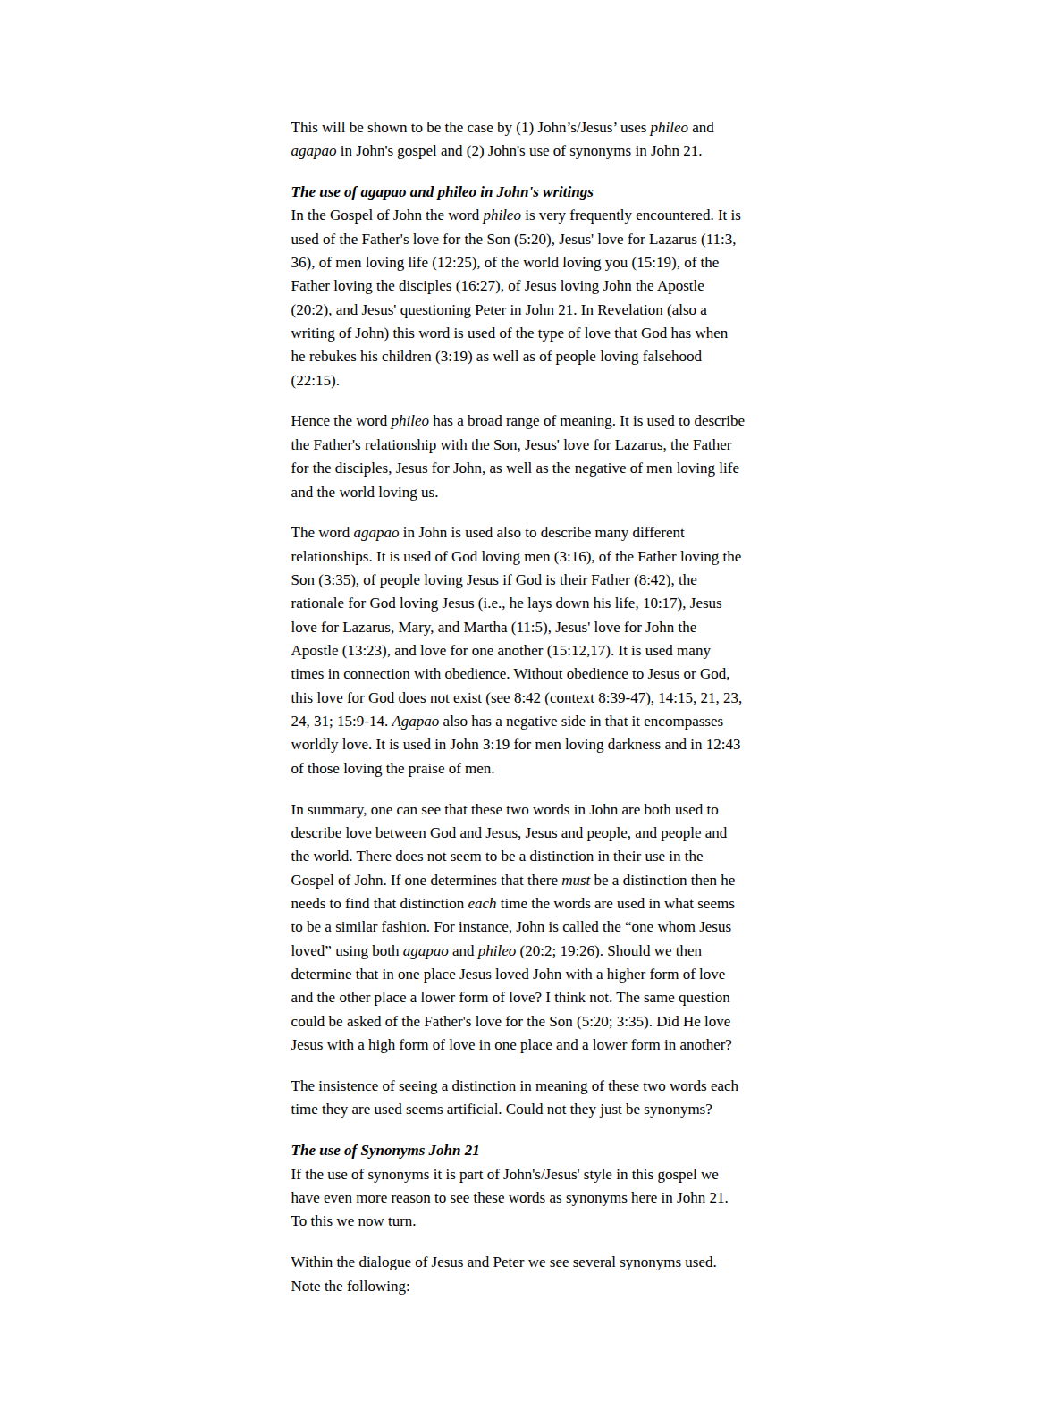This will be shown to be the case by (1) John’s/Jesus’ uses phileo and agapao in John's gospel and (2) John's use of synonyms in John 21.
The use of agapao and phileo in John's writings
In the Gospel of John the word phileo is very frequently encountered. It is used of the Father's love for the Son (5:20), Jesus' love for Lazarus (11:3, 36), of men loving life (12:25), of the world loving you (15:19), of the Father loving the disciples (16:27), of Jesus loving John the Apostle (20:2), and Jesus' questioning Peter in John 21. In Revelation (also a writing of John) this word is used of the type of love that God has when he rebukes his children (3:19) as well as of people loving falsehood (22:15).
Hence the word phileo has a broad range of meaning. It is used to describe the Father's relationship with the Son, Jesus' love for Lazarus, the Father for the disciples, Jesus for John, as well as the negative of men loving life and the world loving us.
The word agapao in John is used also to describe many different relationships. It is used of God loving men (3:16), of the Father loving the Son (3:35), of people loving Jesus if God is their Father (8:42), the rationale for God loving Jesus (i.e., he lays down his life, 10:17), Jesus love for Lazarus, Mary, and Martha (11:5), Jesus' love for John the Apostle (13:23), and love for one another (15:12,17). It is used many times in connection with obedience. Without obedience to Jesus or God, this love for God does not exist (see 8:42 (context 8:39-47), 14:15, 21, 23, 24, 31; 15:9-14. Agapao also has a negative side in that it encompasses worldly love. It is used in John 3:19 for men loving darkness and in 12:43 of those loving the praise of men.
In summary, one can see that these two words in John are both used to describe love between God and Jesus, Jesus and people, and people and the world. There does not seem to be a distinction in their use in the Gospel of John. If one determines that there must be a distinction then he needs to find that distinction each time the words are used in what seems to be a similar fashion. For instance, John is called the “one whom Jesus loved” using both agapao and phileo (20:2; 19:26). Should we then determine that in one place Jesus loved John with a higher form of love and the other place a lower form of love? I think not. The same question could be asked of the Father's love for the Son (5:20; 3:35). Did He love Jesus with a high form of love in one place and a lower form in another?
The insistence of seeing a distinction in meaning of these two words each time they are used seems artificial. Could not they just be synonyms?
The use of Synonyms John 21
If the use of synonyms it is part of John's/Jesus' style in this gospel we have even more reason to see these words as synonyms here in John 21. To this we now turn.
Within the dialogue of Jesus and Peter we see several synonyms used. Note the following: